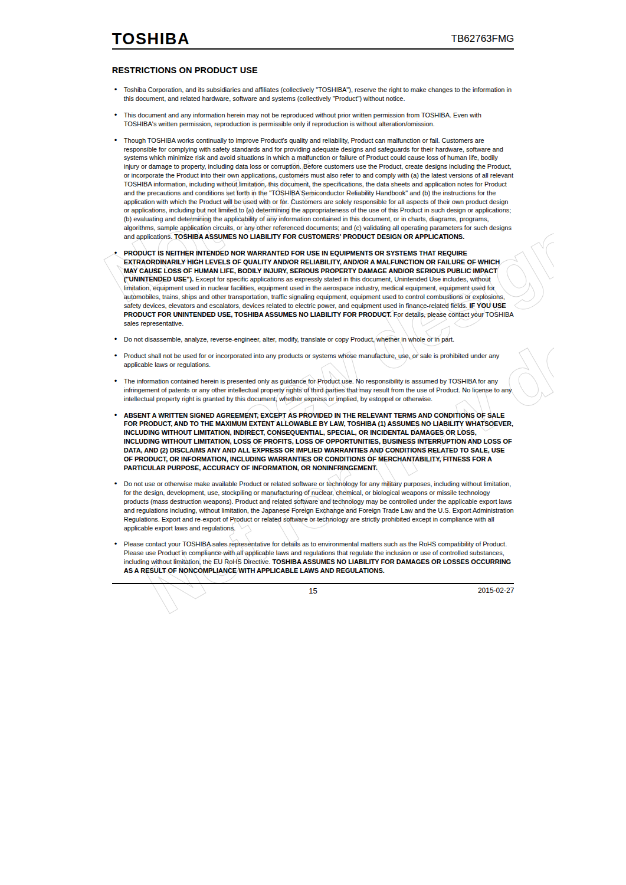Not for new designs Not for new designs
TOSHIBA
TB62763FMG
RESTRICTIONS ON PRODUCT USE
Toshiba Corporation, and its subsidiaries and affiliates (collectively "TOSHIBA"), reserve the right to make changes to the information in this document, and related hardware, software and systems (collectively "Product") without notice.
This document and any information herein may not be reproduced without prior written permission from TOSHIBA. Even with TOSHIBA's written permission, reproduction is permissible only if reproduction is without alteration/omission.
Though TOSHIBA works continually to improve Product's quality and reliability, Product can malfunction or fail. Customers are responsible for complying with safety standards and for providing adequate designs and safeguards for their hardware, software and systems which minimize risk and avoid situations in which a malfunction or failure of Product could cause loss of human life, bodily injury or damage to property, including data loss or corruption. Before customers use the Product, create designs including the Product, or incorporate the Product into their own applications, customers must also refer to and comply with (a) the latest versions of all relevant TOSHIBA information, including without limitation, this document, the specifications, the data sheets and application notes for Product and the precautions and conditions set forth in the "TOSHIBA Semiconductor Reliability Handbook" and (b) the instructions for the application with which the Product will be used with or for. Customers are solely responsible for all aspects of their own product design or applications, including but not limited to (a) determining the appropriateness of the use of this Product in such design or applications; (b) evaluating and determining the applicability of any information contained in this document, or in charts, diagrams, programs, algorithms, sample application circuits, or any other referenced documents; and (c) validating all operating parameters for such designs and applications. TOSHIBA ASSUMES NO LIABILITY FOR CUSTOMERS' PRODUCT DESIGN OR APPLICATIONS.
PRODUCT IS NEITHER INTENDED NOR WARRANTED FOR USE IN EQUIPMENTS OR SYSTEMS THAT REQUIRE EXTRAORDINARILY HIGH LEVELS OF QUALITY AND/OR RELIABILITY, AND/OR A MALFUNCTION OR FAILURE OF WHICH MAY CAUSE LOSS OF HUMAN LIFE, BODILY INJURY, SERIOUS PROPERTY DAMAGE AND/OR SERIOUS PUBLIC IMPACT ("UNINTENDED USE"). Except for specific applications as expressly stated in this document, Unintended Use includes, without limitation, equipment used in nuclear facilities, equipment used in the aerospace industry, medical equipment, equipment used for automobiles, trains, ships and other transportation, traffic signaling equipment, equipment used to control combustions or explosions, safety devices, elevators and escalators, devices related to electric power, and equipment used in finance-related fields. IF YOU USE PRODUCT FOR UNINTENDED USE, TOSHIBA ASSUMES NO LIABILITY FOR PRODUCT. For details, please contact your TOSHIBA sales representative.
Do not disassemble, analyze, reverse-engineer, alter, modify, translate or copy Product, whether in whole or in part.
Product shall not be used for or incorporated into any products or systems whose manufacture, use, or sale is prohibited under any applicable laws or regulations.
The information contained herein is presented only as guidance for Product use. No responsibility is assumed by TOSHIBA for any infringement of patents or any other intellectual property rights of third parties that may result from the use of Product. No license to any intellectual property right is granted by this document, whether express or implied, by estoppel or otherwise.
ABSENT A WRITTEN SIGNED AGREEMENT, EXCEPT AS PROVIDED IN THE RELEVANT TERMS AND CONDITIONS OF SALE FOR PRODUCT, AND TO THE MAXIMUM EXTENT ALLOWABLE BY LAW, TOSHIBA (1) ASSUMES NO LIABILITY WHATSOEVER, INCLUDING WITHOUT LIMITATION, INDIRECT, CONSEQUENTIAL, SPECIAL, OR INCIDENTAL DAMAGES OR LOSS, INCLUDING WITHOUT LIMITATION, LOSS OF PROFITS, LOSS OF OPPORTUNITIES, BUSINESS INTERRUPTION AND LOSS OF DATA, AND (2) DISCLAIMS ANY AND ALL EXPRESS OR IMPLIED WARRANTIES AND CONDITIONS RELATED TO SALE, USE OF PRODUCT, OR INFORMATION, INCLUDING WARRANTIES OR CONDITIONS OF MERCHANTABILITY, FITNESS FOR A PARTICULAR PURPOSE, ACCURACY OF INFORMATION, OR NONINFRINGEMENT.
Do not use or otherwise make available Product or related software or technology for any military purposes, including without limitation, for the design, development, use, stockpiling or manufacturing of nuclear, chemical, or biological weapons or missile technology products (mass destruction weapons). Product and related software and technology may be controlled under the applicable export laws and regulations including, without limitation, the Japanese Foreign Exchange and Foreign Trade Law and the U.S. Export Administration Regulations. Export and re-export of Product or related software or technology are strictly prohibited except in compliance with all applicable export laws and regulations.
Please contact your TOSHIBA sales representative for details as to environmental matters such as the RoHS compatibility of Product. Please use Product in compliance with all applicable laws and regulations that regulate the inclusion or use of controlled substances, including without limitation, the EU RoHS Directive. TOSHIBA ASSUMES NO LIABILITY FOR DAMAGES OR LOSSES OCCURRING AS A RESULT OF NONCOMPLIANCE WITH APPLICABLE LAWS AND REGULATIONS.
15 2015-02-27